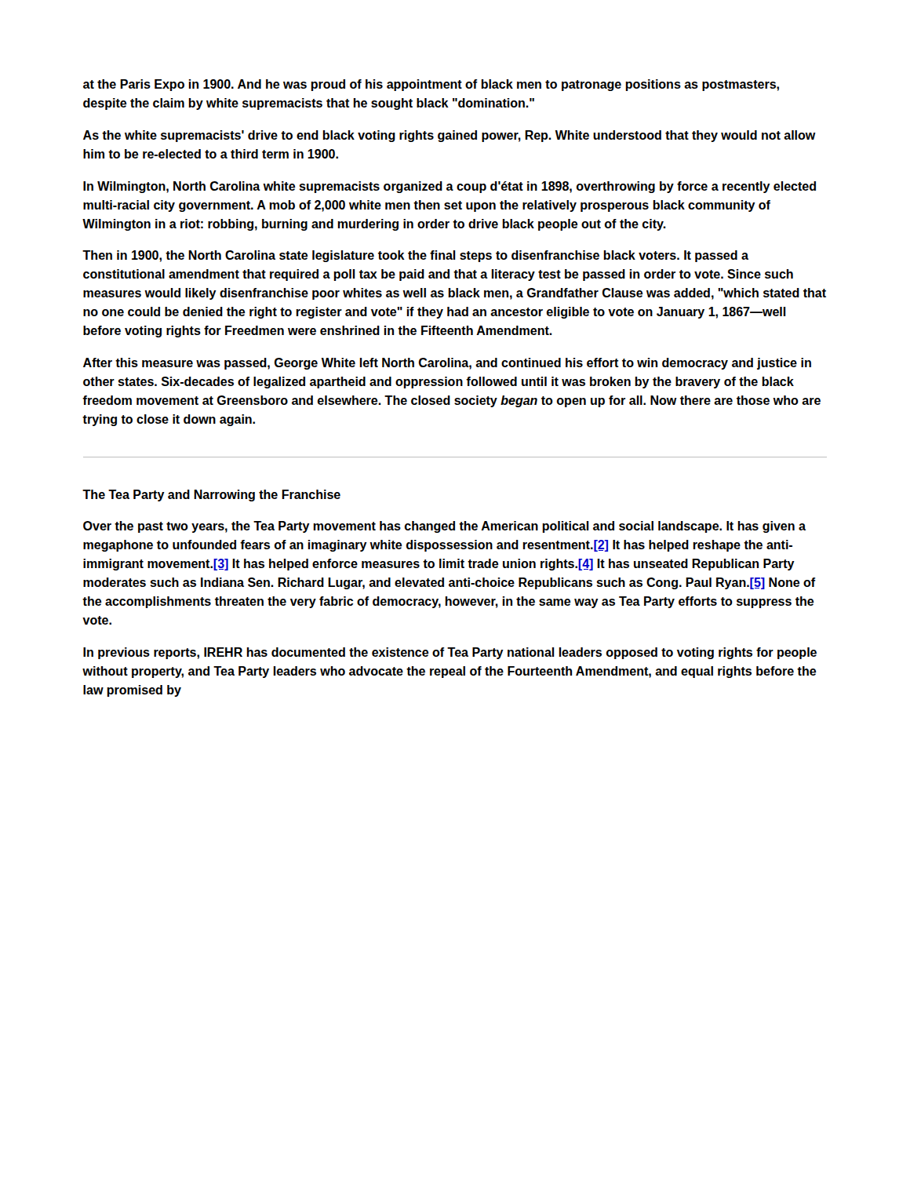at the Paris Expo in 1900. And he was proud of his appointment of black men to patronage positions as postmasters, despite the claim by white supremacists that he sought black "domination."
As the white supremacists' drive to end black voting rights gained power, Rep. White understood that they would not allow him to be re-elected to a third term in 1900.
In Wilmington, North Carolina white supremacists organized a coup d'état in 1898, overthrowing by force a recently elected multi-racial city government. A mob of 2,000 white men then set upon the relatively prosperous black community of Wilmington in a riot: robbing, burning and murdering in order to drive black people out of the city.
Then in 1900, the North Carolina state legislature took the final steps to disenfranchise black voters. It passed a constitutional amendment that required a poll tax be paid and that a literacy test be passed in order to vote. Since such measures would likely disenfranchise poor whites as well as black men, a Grandfather Clause was added, "which stated that no one could be denied the right to register and vote" if they had an ancestor eligible to vote on January 1, 1867—well before voting rights for Freedmen were enshrined in the Fifteenth Amendment.
After this measure was passed, George White left North Carolina, and continued his effort to win democracy and justice in other states. Six-decades of legalized apartheid and oppression followed until it was broken by the bravery of the black freedom movement at Greensboro and elsewhere. The closed society began to open up for all. Now there are those who are trying to close it down again.
The Tea Party and Narrowing the Franchise
Over the past two years, the Tea Party movement has changed the American political and social landscape. It has given a megaphone to unfounded fears of an imaginary white dispossession and resentment.[2] It has helped reshape the anti-immigrant movement.[3] It has helped enforce measures to limit trade union rights.[4] It has unseated Republican Party moderates such as Indiana Sen. Richard Lugar, and elevated anti-choice Republicans such as Cong. Paul Ryan.[5] None of the accomplishments threaten the very fabric of democracy, however, in the same way as Tea Party efforts to suppress the vote.
In previous reports, IREHR has documented the existence of Tea Party national leaders opposed to voting rights for people without property, and Tea Party leaders who advocate the repeal of the Fourteenth Amendment, and equal rights before the law promised by